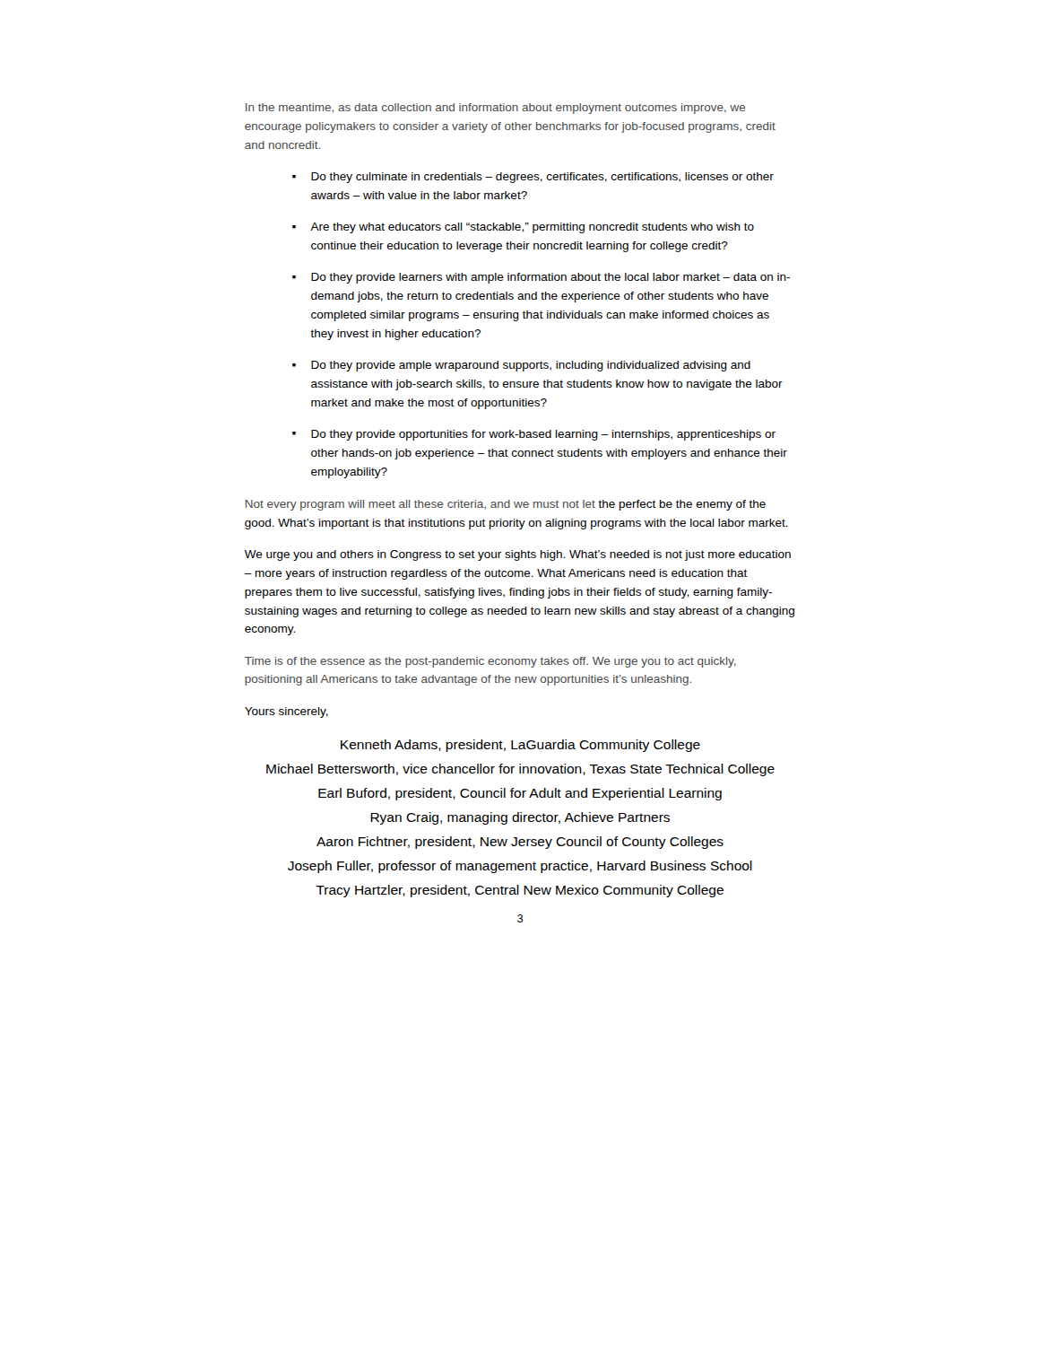In the meantime, as data collection and information about employment outcomes improve, we encourage policymakers to consider a variety of other benchmarks for job-focused programs, credit and noncredit.
Do they culminate in credentials – degrees, certificates, certifications, licenses or other awards – with value in the labor market?
Are they what educators call “stackable,” permitting noncredit students who wish to continue their education to leverage their noncredit learning for college credit?
Do they provide learners with ample information about the local labor market – data on in-demand jobs, the return to credentials and the experience of other students who have completed similar programs – ensuring that individuals can make informed choices as they invest in higher education?
Do they provide ample wraparound supports, including individualized advising and assistance with job-search skills, to ensure that students know how to navigate the labor market and make the most of opportunities?
Do they provide opportunities for work-based learning – internships, apprenticeships or other hands-on job experience – that connect students with employers and enhance their employability?
Not every program will meet all these criteria, and we must not let the perfect be the enemy of the good. What’s important is that institutions put priority on aligning programs with the local labor market.
We urge you and others in Congress to set your sights high. What’s needed is not just more education – more years of instruction regardless of the outcome. What Americans need is education that prepares them to live successful, satisfying lives, finding jobs in their fields of study, earning family-sustaining wages and returning to college as needed to learn new skills and stay abreast of a changing economy.
Time is of the essence as the post-pandemic economy takes off. We urge you to act quickly, positioning all Americans to take advantage of the new opportunities it’s unleashing.
Yours sincerely,
Kenneth Adams, president, LaGuardia Community College
Michael Bettersworth, vice chancellor for innovation, Texas State Technical College
Earl Buford, president, Council for Adult and Experiential Learning
Ryan Craig, managing director, Achieve Partners
Aaron Fichtner, president, New Jersey Council of County Colleges
Joseph Fuller, professor of management practice, Harvard Business School
Tracy Hartzler, president, Central New Mexico Community College
3